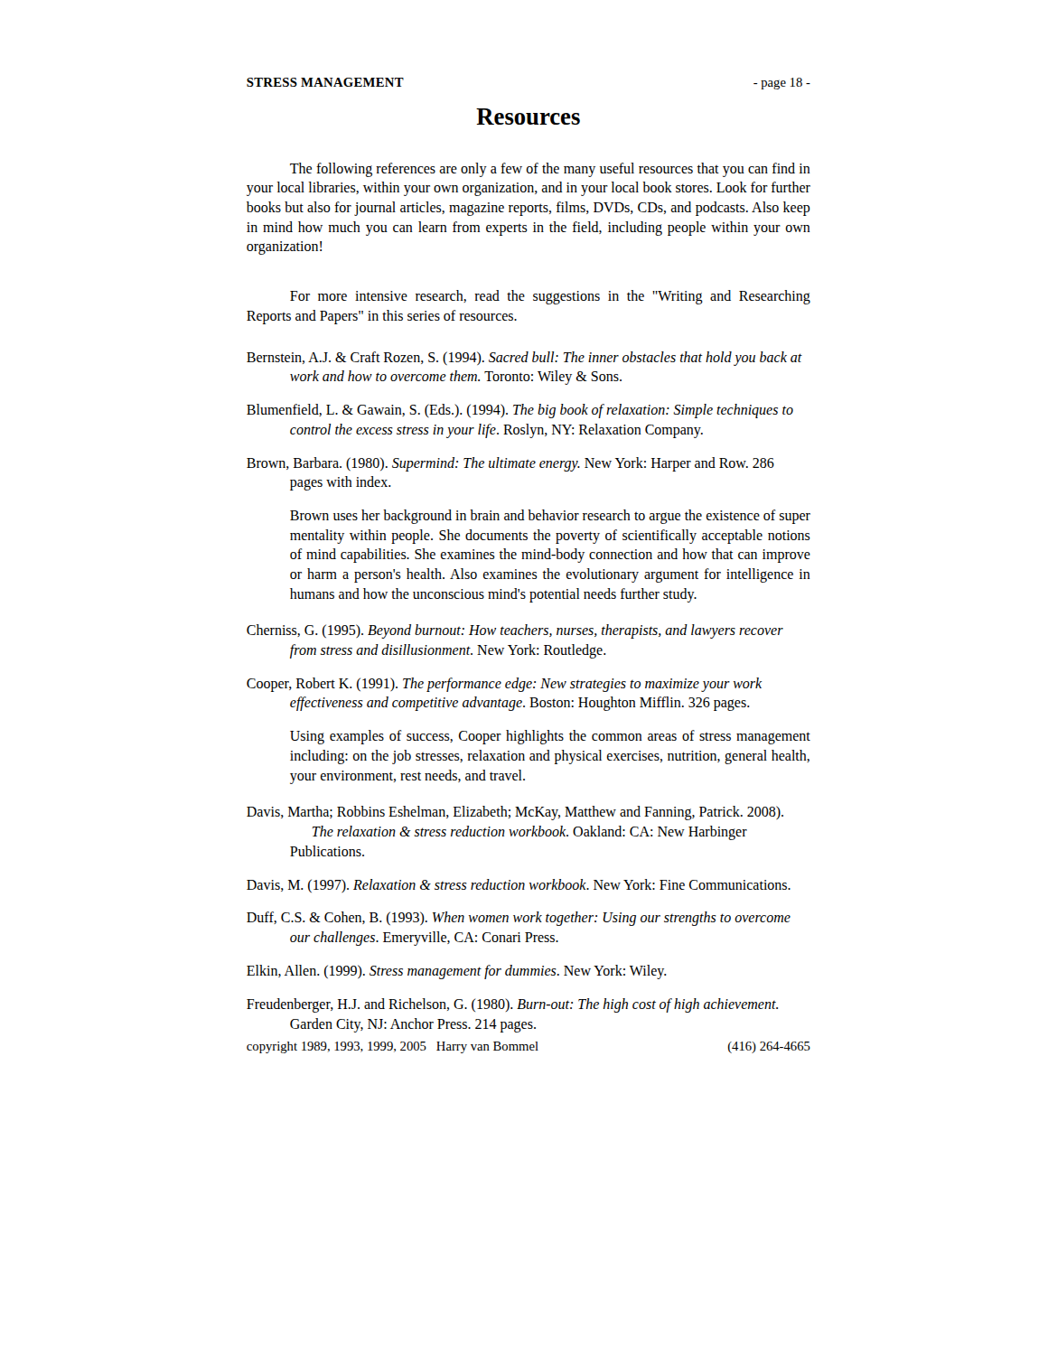STRESS MANAGEMENT - page 18 -
Resources
The following references are only a few of the many useful resources that you can find in your local libraries, within your own organization, and in your local book stores. Look for further books but also for journal articles, magazine reports, films, DVDs, CDs, and podcasts. Also keep in mind how much you can learn from experts in the field, including people within your own organization!
For more intensive research, read the suggestions in the "Writing and Researching Reports and Papers" in this series of resources.
Bernstein, A.J. & Craft Rozen, S. (1994). Sacred bull: The inner obstacles that hold you back at work and how to overcome them. Toronto: Wiley & Sons.
Blumenfield, L. & Gawain, S. (Eds.). (1994). The big book of relaxation: Simple techniques to control the excess stress in your life. Roslyn, NY: Relaxation Company.
Brown, Barbara. (1980). Supermind: The ultimate energy. New York: Harper and Row. 286 pages with index.
Brown uses her background in brain and behavior research to argue the existence of super mentality within people. She documents the poverty of scientifically acceptable notions of mind capabilities. She examines the mind-body connection and how that can improve or harm a person's health. Also examines the evolutionary argument for intelligence in humans and how the unconscious mind's potential needs further study.
Cherniss, G. (1995). Beyond burnout: How teachers, nurses, therapists, and lawyers recover from stress and disillusionment. New York: Routledge.
Cooper, Robert K. (1991). The performance edge: New strategies to maximize your work effectiveness and competitive advantage. Boston: Houghton Mifflin. 326 pages.
Using examples of success, Cooper highlights the common areas of stress management including: on the job stresses, relaxation and physical exercises, nutrition, general health, your environment, rest needs, and travel.
Davis, Martha; Robbins Eshelman, Elizabeth; McKay, Matthew and Fanning, Patrick. 2008). The relaxation & stress reduction workbook. Oakland: CA: New Harbinger Publications.
Davis, M. (1997). Relaxation & stress reduction workbook. New York: Fine Communications.
Duff, C.S. & Cohen, B. (1993). When women work together: Using our strengths to overcome our challenges. Emeryville, CA: Conari Press.
Elkin, Allen. (1999). Stress management for dummies. New York: Wiley.
Freudenberger, H.J. and Richelson, G. (1980). Burn-out: The high cost of high achievement. Garden City, NJ: Anchor Press. 214 pages.
copyright 1989, 1993, 1999, 2005 Harry van Bommel (416) 264-4665